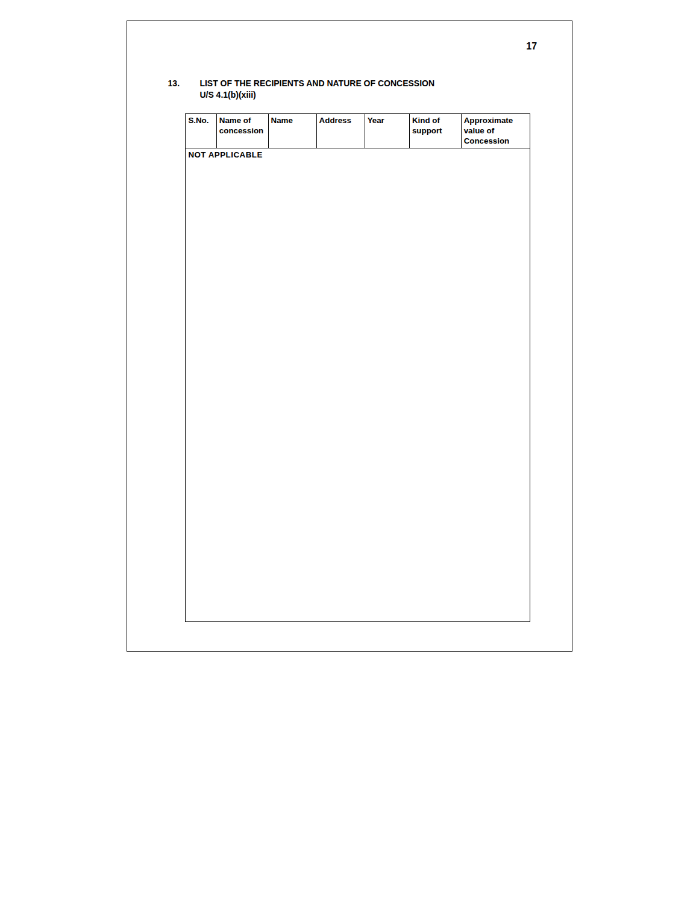17
13. LIST OF THE RECIPIENTS AND NATURE OF CONCESSION
U/S 4.1(b)(xiii)
| S.No. | Name of concession | Name | Address | Year | Kind of support | Approximate value of Concession |
| --- | --- | --- | --- | --- | --- | --- |
| NOT APPLICABLE |